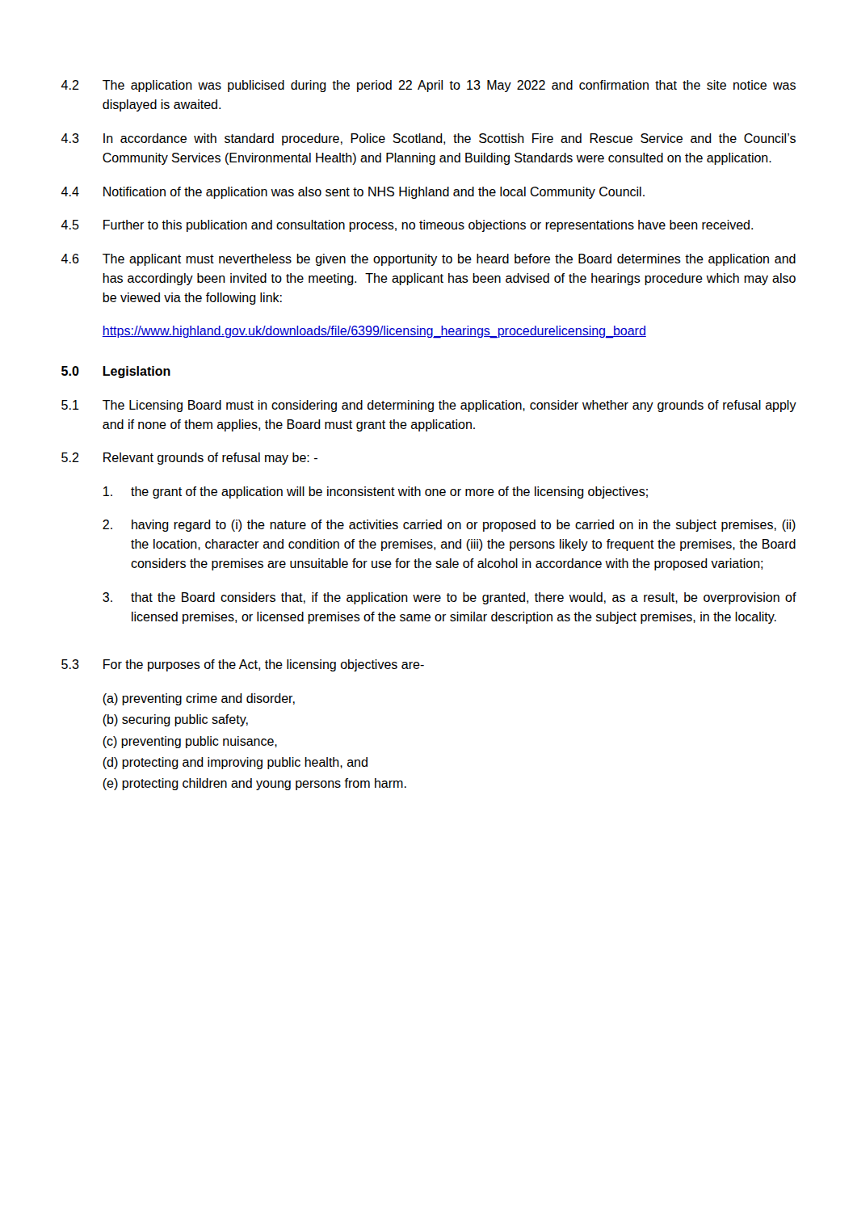4.2
The application was publicised during the period 22 April to 13 May 2022 and confirmation that the site notice was displayed is awaited.
4.3
In accordance with standard procedure, Police Scotland, the Scottish Fire and Rescue Service and the Council’s Community Services (Environmental Health) and Planning and Building Standards were consulted on the application.
4.4
Notification of the application was also sent to NHS Highland and the local Community Council.
4.5
Further to this publication and consultation process, no timeous objections or representations have been received.
4.6
The applicant must nevertheless be given the opportunity to be heard before the Board determines the application and has accordingly been invited to the meeting. The applicant has been advised of the hearings procedure which may also be viewed via the following link:
https://www.highland.gov.uk/downloads/file/6399/licensing_hearings_procedurelicensing_board
5.0 Legislation
5.1
The Licensing Board must in considering and determining the application, consider whether any grounds of refusal apply and if none of them applies, the Board must grant the application.
5.2
Relevant grounds of refusal may be: -
1. the grant of the application will be inconsistent with one or more of the licensing objectives;
2. having regard to (i) the nature of the activities carried on or proposed to be carried on in the subject premises, (ii) the location, character and condition of the premises, and (iii) the persons likely to frequent the premises, the Board considers the premises are unsuitable for use for the sale of alcohol in accordance with the proposed variation;
3. that the Board considers that, if the application were to be granted, there would, as a result, be overprovision of licensed premises, or licensed premises of the same or similar description as the subject premises, in the locality.
5.3
For the purposes of the Act, the licensing objectives are-
(a) preventing crime and disorder,
(b) securing public safety,
(c) preventing public nuisance,
(d) protecting and improving public health, and
(e) protecting children and young persons from harm.